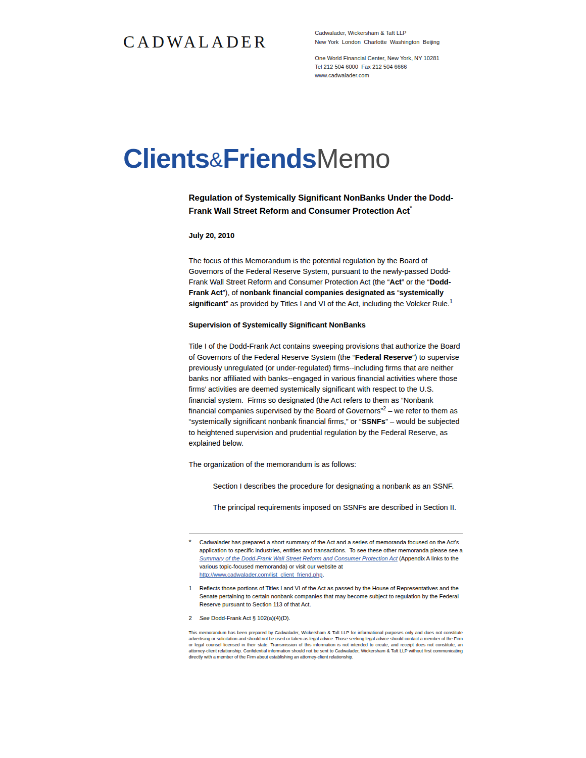CADWALADER
Cadwalader, Wickersham & Taft LLP
New York London Charlotte Washington Beijing
One World Financial Center, New York, NY 10281
Tel 212 504 6000 Fax 212 504 6666
www.cadwalader.com
Clients&Friends Memo
Regulation of Systemically Significant NonBanks Under the Dodd-Frank Wall Street Reform and Consumer Protection Act*
July 20, 2010
The focus of this Memorandum is the potential regulation by the Board of Governors of the Federal Reserve System, pursuant to the newly-passed Dodd-Frank Wall Street Reform and Consumer Protection Act (the “Act” or the “Dodd-Frank Act”), of nonbank financial companies designated as “systemically significant” as provided by Titles I and VI of the Act, including the Volcker Rule.1
Supervision of Systemically Significant NonBanks
Title I of the Dodd-Frank Act contains sweeping provisions that authorize the Board of Governors of the Federal Reserve System (the “Federal Reserve”) to supervise previously unregulated (or under-regulated) firms--including firms that are neither banks nor affiliated with banks--engaged in various financial activities where those firms’ activities are deemed systemically significant with respect to the U.S. financial system. Firms so designated (the Act refers to them as “Nonbank financial companies supervised by the Board of Governors”2 – we refer to them as “systemically significant nonbank financial firms,” or “SSNFs” – would be subjected to heightened supervision and prudential regulation by the Federal Reserve, as explained below.
The organization of the memorandum is as follows:
Section I describes the procedure for designating a nonbank as an SSNF.
The principal requirements imposed on SSNFs are described in Section II.
*
Cadwalader has prepared a short summary of the Act and a series of memoranda focused on the Act’s application to specific industries, entities and transactions. To see these other memoranda please see a Summary of the Dodd-Frank Wall Street Reform and Consumer Protection Act (Appendix A links to the various topic-focused memoranda) or visit our website at http://www.cadwalader.com/list_client_friend.php.
1
Reflects those portions of Titles I and VI of the Act as passed by the House of Representatives and the Senate pertaining to certain nonbank companies that may become subject to regulation by the Federal Reserve pursuant to Section 113 of that Act.
2
See Dodd-Frank Act § 102(a)(4)(D).
This memorandum has been prepared by Cadwalader, Wickersham & Taft LLP for informational purposes only and does not constitute advertising or solicitation and should not be used or taken as legal advice. Those seeking legal advice should contact a member of the Firm or legal counsel licensed in their state. Transmission of this information is not intended to create, and receipt does not constitute, an attorney-client relationship. Confidential information should not be sent to Cadwalader, Wickersham & Taft LLP without first communicating directly with a member of the Firm about establishing an attorney-client relationship.